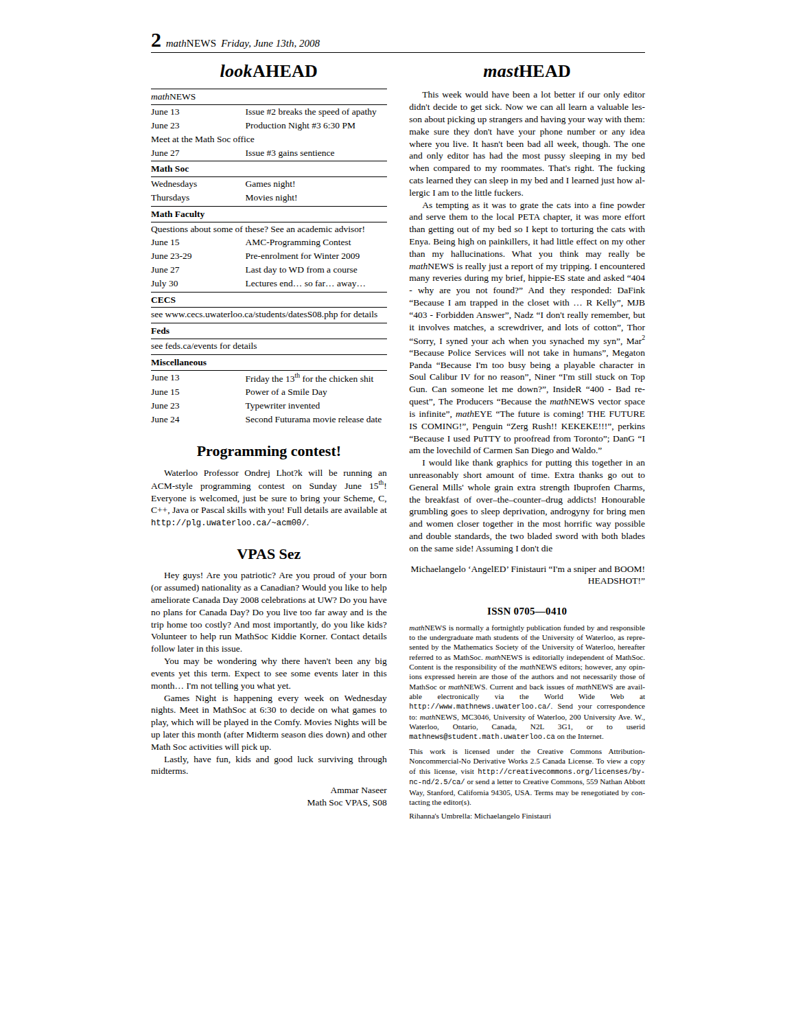2 math NEWS Friday, June 13th, 2008
lookAHEAD
| math NEWS |
| June 13 | Issue #2 breaks the speed of apathy |
| June 23 | Production Night #3 6:30 PM |
| Meet at the Math Soc office |
| June 27 | Issue #3 gains sentience |
| Math Soc |
| Wednesdays | Games night! |
| Thursdays | Movies night! |
| Math Faculty |
| Questions about some of these? See an academic advisor! |
| June 15 | AMC-Programming Contest |
| June 23-29 | Pre-enrolment for Winter 2009 |
| June 27 | Last day to WD from a course |
| July 30 | Lectures end… so far… away… |
| CECS |
| see www.cecs.uwaterloo.ca/students/datesS08.php for details |
| Feds |
| see feds.ca/events for details |
| Miscellaneous |
| June 13 | Friday the 13 th for the chicken shit |
| June 15 | Power of a Smile Day |
| June 23 | Typewriter invented |
| June 24 | Second Futurama movie release date |
Programming contest!
Waterloo Professor Ondrej Lhot?k will be running an ACM-style programming contest on Sunday June 15th! Everyone is welcomed, just be sure to bring your Scheme, C, C++, Java or Pascal skills with you! Full details are available at http://plg.uwaterloo.ca/~acm00/.
VPAS Sez
Hey guys! Are you patriotic? Are you proud of your born (or assumed) nationality as a Canadian? Would you like to help ameliorate Canada Day 2008 celebrations at UW? Do you have no plans for Canada Day? Do you live too far away and is the trip home too costly? And most importantly, do you like kids? Volunteer to help run MathSoc Kiddie Korner. Contact details follow later in this issue.
You may be wondering why there haven't been any big events yet this term. Expect to see some events later in this month… I'm not telling you what yet.
Games Night is happening every week on Wednesday nights. Meet in MathSoc at 6:30 to decide on what games to play, which will be played in the Comfy. Movies Nights will be up later this month (after Midterm season dies down) and other Math Soc activities will pick up.
Lastly, have fun, kids and good luck surviving through midterms.
Ammar Naseer
Math Soc VPAS, S08
mastHEAD
This week would have been a lot better if our only editor didn't decide to get sick. Now we can all learn a valuable lesson about picking up strangers and having your way with them: make sure they don't have your phone number or any idea where you live. It hasn't been bad all week, though. The one and only editor has had the most pussy sleeping in my bed when compared to my roommates. That's right. The fucking cats learned they can sleep in my bed and I learned just how allergic I am to the little fuckers.
As tempting as it was to grate the cats into a fine powder and serve them to the local PETA chapter, it was more effort than getting out of my bed so I kept to torturing the cats with Enya. Being high on painkillers, it had little effect on my other than my hallucinations. What you think may really be math NEWS is really just a report of my tripping. I encountered many reveries during my brief, hippie-ES state and asked “404 - why are you not found?” And they responded: DaFink “Because I am trapped in the closet with … R Kelly”, MJB “403 - Forbidden Answer”, Nadz “I don't really remember, but it involves matches, a screwdriver, and lots of cotton”, Thor “Sorry, I syned your ach when you synached my syn”, Mar2 “Because Police Services will not take in humans”, Megaton Panda “Because I'm too busy being a playable character in Soul Calibur IV for no reason”, Niner “I'm still stuck on Top Gun. Can someone let me down?”, InsideR “400 - Bad request”, The Producers “Because the math NEWS vector space is infinite”, math EYE “The future is coming! THE FUTURE IS COMING!”, Penguin “Zerg Rush!! KEKEKE!!!”, perkins “Because I used PuTTY to proofread from Toronto”; DanG “I am the lovechild of Carmen San Diego and Waldo.”
I would like thank graphics for putting this together in an unreasonably short amount of time. Extra thanks go out to General Mills' whole grain extra strength Ibuprofen Charms, the breakfast of over–the–counter–drug addicts! Honourable grumbling goes to sleep deprivation, androgyny for bring men and women closer together in the most horrific way possible and double standards, the two bladed sword with both blades on the same side! Assuming I don't die
Michaelangelo ‘AngelED’ Finistauri “I'm a sniper and BOOM! HEADSHOT!”
ISSN 0705—0410
math NEWS is normally a fortnightly publication funded by and responsible to the undergraduate math students of the University of Waterloo, as represented by the Mathematics Society of the University of Waterloo, hereafter referred to as MathSoc. math NEWS is editorially independent of MathSoc. Content is the responsibility of the math NEWS editors; however, any opinions expressed herein are those of the authors and not necessarily those of MathSoc or math NEWS. Current and back issues of math NEWS are available electronically via the World Wide Web at http://www.mathnews.uwaterloo.ca/. Send your correspondence to: math NEWS, MC3046, University of Waterloo, 200 University Ave. W., Waterloo, Ontario, Canada, N2L 3G1, or to userid mathnews@student.math.uwaterloo.ca on the Internet.
This work is licensed under the Creative Commons Attribution-Noncommercial-No Derivative Works 2.5 Canada License. To view a copy of this license, visit http://creativecommons.org/licenses/by-nc-nd/2.5/ca/ or send a letter to Creative Commons, 559 Nathan Abbott Way, Stanford, California 94305, USA. Terms may be renegotiated by contacting the editor(s).
Rihanna's Umbrella: Michaelangelo Finistauri